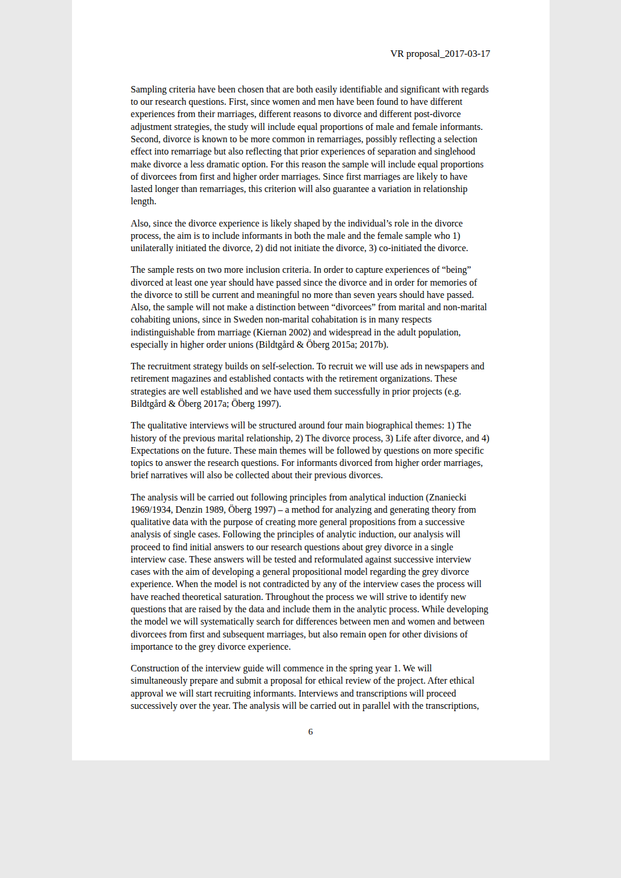VR proposal_2017-03-17
Sampling criteria have been chosen that are both easily identifiable and significant with regards to our research questions. First, since women and men have been found to have different experiences from their marriages, different reasons to divorce and different post-divorce adjustment strategies, the study will include equal proportions of male and female informants. Second, divorce is known to be more common in remarriages, possibly reflecting a selection effect into remarriage but also reflecting that prior experiences of separation and singlehood make divorce a less dramatic option. For this reason the sample will include equal proportions of divorcees from first and higher order marriages. Since first marriages are likely to have lasted longer than remarriages, this criterion will also guarantee a variation in relationship length.
Also, since the divorce experience is likely shaped by the individual’s role in the divorce process, the aim is to include informants in both the male and the female sample who 1) unilaterally initiated the divorce, 2) did not initiate the divorce, 3) co-initiated the divorce.
The sample rests on two more inclusion criteria. In order to capture experiences of “being” divorced at least one year should have passed since the divorce and in order for memories of the divorce to still be current and meaningful no more than seven years should have passed. Also, the sample will not make a distinction between “divorcees” from marital and non-marital cohabiting unions, since in Sweden non-marital cohabitation is in many respects indistinguishable from marriage (Kiernan 2002) and widespread in the adult population, especially in higher order unions (Bildtgård & Öberg 2015a; 2017b).
The recruitment strategy builds on self-selection. To recruit we will use ads in newspapers and retirement magazines and established contacts with the retirement organizations. These strategies are well established and we have used them successfully in prior projects (e.g. Bildtgård & Öberg 2017a; Öberg 1997).
The qualitative interviews will be structured around four main biographical themes: 1) The history of the previous marital relationship, 2) The divorce process, 3) Life after divorce, and 4) Expectations on the future. These main themes will be followed by questions on more specific topics to answer the research questions. For informants divorced from higher order marriages, brief narratives will also be collected about their previous divorces.
The analysis will be carried out following principles from analytical induction (Znaniecki 1969/1934, Denzin 1989, Öberg 1997) – a method for analyzing and generating theory from qualitative data with the purpose of creating more general propositions from a successive analysis of single cases. Following the principles of analytic induction, our analysis will proceed to find initial answers to our research questions about grey divorce in a single interview case. These answers will be tested and reformulated against successive interview cases with the aim of developing a general propositional model regarding the grey divorce experience. When the model is not contradicted by any of the interview cases the process will have reached theoretical saturation. Throughout the process we will strive to identify new questions that are raised by the data and include them in the analytic process. While developing the model we will systematically search for differences between men and women and between divorcees from first and subsequent marriages, but also remain open for other divisions of importance to the grey divorce experience.
Construction of the interview guide will commence in the spring year 1. We will simultaneously prepare and submit a proposal for ethical review of the project. After ethical approval we will start recruiting informants. Interviews and transcriptions will proceed successively over the year. The analysis will be carried out in parallel with the transcriptions,
6